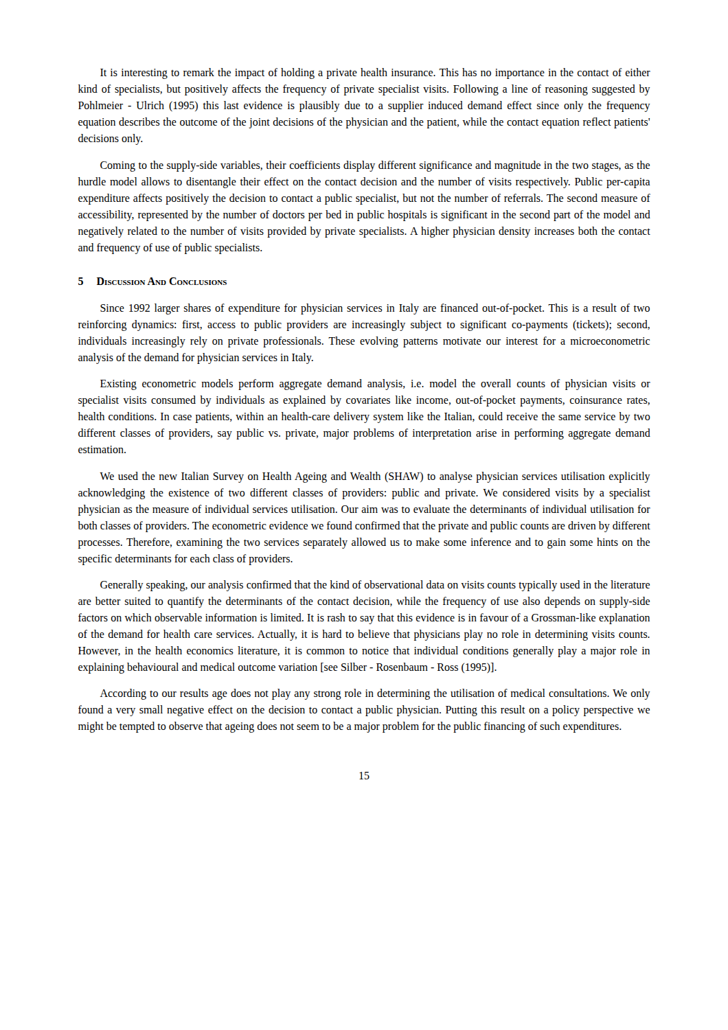It is interesting to remark the impact of holding a private health insurance. This has no importance in the contact of either kind of specialists, but positively affects the frequency of private specialist visits. Following a line of reasoning suggested by Pohlmeier - Ulrich (1995) this last evidence is plausibly due to a supplier induced demand effect since only the frequency equation describes the outcome of the joint decisions of the physician and the patient, while the contact equation reflect patients' decisions only.
Coming to the supply-side variables, their coefficients display different significance and magnitude in the two stages, as the hurdle model allows to disentangle their effect on the contact decision and the number of visits respectively. Public per-capita expenditure affects positively the decision to contact a public specialist, but not the number of referrals. The second measure of accessibility, represented by the number of doctors per bed in public hospitals is significant in the second part of the model and negatively related to the number of visits provided by private specialists. A higher physician density increases both the contact and frequency of use of public specialists.
5 Discussion And Conclusions
Since 1992 larger shares of expenditure for physician services in Italy are financed out-of-pocket. This is a result of two reinforcing dynamics: first, access to public providers are increasingly subject to significant co-payments (tickets); second, individuals increasingly rely on private professionals. These evolving patterns motivate our interest for a microeconometric analysis of the demand for physician services in Italy.
Existing econometric models perform aggregate demand analysis, i.e. model the overall counts of physician visits or specialist visits consumed by individuals as explained by covariates like income, out-of-pocket payments, coinsurance rates, health conditions. In case patients, within an health-care delivery system like the Italian, could receive the same service by two different classes of providers, say public vs. private, major problems of interpretation arise in performing aggregate demand estimation.
We used the new Italian Survey on Health Ageing and Wealth (SHAW) to analyse physician services utilisation explicitly acknowledging the existence of two different classes of providers: public and private. We considered visits by a specialist physician as the measure of individual services utilisation. Our aim was to evaluate the determinants of individual utilisation for both classes of providers. The econometric evidence we found confirmed that the private and public counts are driven by different processes. Therefore, examining the two services separately allowed us to make some inference and to gain some hints on the specific determinants for each class of providers.
Generally speaking, our analysis confirmed that the kind of observational data on visits counts typically used in the literature are better suited to quantify the determinants of the contact decision, while the frequency of use also depends on supply-side factors on which observable information is limited. It is rash to say that this evidence is in favour of a Grossman-like explanation of the demand for health care services. Actually, it is hard to believe that physicians play no role in determining visits counts. However, in the health economics literature, it is common to notice that individual conditions generally play a major role in explaining behavioural and medical outcome variation [see Silber - Rosenbaum - Ross (1995)].
According to our results age does not play any strong role in determining the utilisation of medical consultations. We only found a very small negative effect on the decision to contact a public physician. Putting this result on a policy perspective we might be tempted to observe that ageing does not seem to be a major problem for the public financing of such expenditures.
15